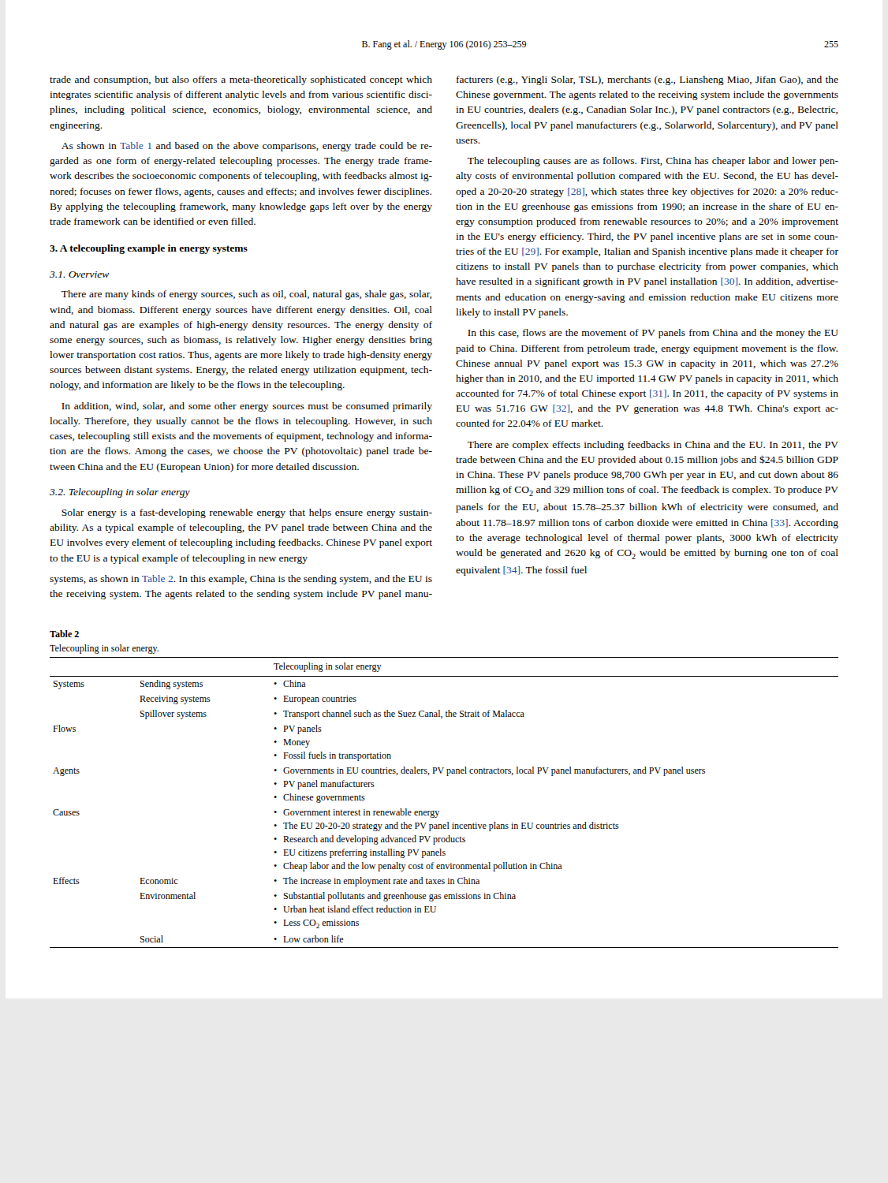B. Fang et al. / Energy 106 (2016) 253–259
255
trade and consumption, but also offers a meta-theoretically sophisticated concept which integrates scientific analysis of different analytic levels and from various scientific disciplines, including political science, economics, biology, environmental science, and engineering.
As shown in Table 1 and based on the above comparisons, energy trade could be regarded as one form of energy-related telecoupling processes. The energy trade framework describes the socioeconomic components of telecoupling, with feedbacks almost ignored; focuses on fewer flows, agents, causes and effects; and involves fewer disciplines. By applying the telecoupling framework, many knowledge gaps left over by the energy trade framework can be identified or even filled.
3. A telecoupling example in energy systems
3.1. Overview
There are many kinds of energy sources, such as oil, coal, natural gas, shale gas, solar, wind, and biomass. Different energy sources have different energy densities. Oil, coal and natural gas are examples of high-energy density resources. The energy density of some energy sources, such as biomass, is relatively low. Higher energy densities bring lower transportation cost ratios. Thus, agents are more likely to trade high-density energy sources between distant systems. Energy, the related energy utilization equipment, technology, and information are likely to be the flows in the telecoupling.
In addition, wind, solar, and some other energy sources must be consumed primarily locally. Therefore, they usually cannot be the flows in telecoupling. However, in such cases, telecoupling still exists and the movements of equipment, technology and information are the flows. Among the cases, we choose the PV (photovoltaic) panel trade between China and the EU (European Union) for more detailed discussion.
3.2. Telecoupling in solar energy
Solar energy is a fast-developing renewable energy that helps ensure energy sustainability. As a typical example of telecoupling, the PV panel trade between China and the EU involves every element of telecoupling including feedbacks. Chinese PV panel export to the EU is a typical example of telecoupling in new energy
systems, as shown in Table 2. In this example, China is the sending system, and the EU is the receiving system. The agents related to the sending system include PV panel manufacturers (e.g., Yingli Solar, TSL), merchants (e.g., Liansheng Miao, Jifan Gao), and the Chinese government. The agents related to the receiving system include the governments in EU countries, dealers (e.g., Canadian Solar Inc.), PV panel contractors (e.g., Belectric, Greencells), local PV panel manufacturers (e.g., Solarworld, Solarcentury), and PV panel users.
The telecoupling causes are as follows. First, China has cheaper labor and lower penalty costs of environmental pollution compared with the EU. Second, the EU has developed a 20-20-20 strategy [28], which states three key objectives for 2020: a 20% reduction in the EU greenhouse gas emissions from 1990; an increase in the share of EU energy consumption produced from renewable resources to 20%; and a 20% improvement in the EU's energy efficiency. Third, the PV panel incentive plans are set in some countries of the EU [29]. For example, Italian and Spanish incentive plans made it cheaper for citizens to install PV panels than to purchase electricity from power companies, which have resulted in a significant growth in PV panel installation [30]. In addition, advertisements and education on energy-saving and emission reduction make EU citizens more likely to install PV panels.
In this case, flows are the movement of PV panels from China and the money the EU paid to China. Different from petroleum trade, energy equipment movement is the flow. Chinese annual PV panel export was 15.3 GW in capacity in 2011, which was 27.2% higher than in 2010, and the EU imported 11.4 GW PV panels in capacity in 2011, which accounted for 74.7% of total Chinese export [31]. In 2011, the capacity of PV systems in EU was 51.716 GW [32], and the PV generation was 44.8 TWh. China's export accounted for 22.04% of EU market.
There are complex effects including feedbacks in China and the EU. In 2011, the PV trade between China and the EU provided about 0.15 million jobs and $24.5 billion GDP in China. These PV panels produce 98,700 GWh per year in EU, and cut down about 86 million kg of CO2 and 329 million tons of coal. The feedback is complex. To produce PV panels for the EU, about 15.78–25.37 billion kWh of electricity were consumed, and about 11.78–18.97 million tons of carbon dioxide were emitted in China [33]. According to the average technological level of thermal power plants, 3000 kWh of electricity would be generated and 2620 kg of CO2 would be emitted by burning one ton of coal equivalent [34]. The fossil fuel
Table 2
Telecoupling in solar energy.
| | | Telecoupling in solar energy |
| --- | --- | --- |
| Systems | Sending systems | China |
| | Receiving systems | European countries |
| | Spillover systems | Transport channel such as the Suez Canal, the Strait of Malacca |
| Flows | | PV panels Money Fossil fuels in transportation |
| Agents | | Governments in EU countries, dealers, PV panel contractors, local PV panel manufacturers, and PV panel users PV panel manufacturers Chinese governments |
| Causes | | Government interest in renewable energy The EU 20-20-20 strategy and the PV panel incentive plans in EU countries and districts Research and developing advanced PV products EU citizens preferring installing PV panels Cheap labor and the low penalty cost of environmental pollution in China |
| Effects | Economic | The increase in employment rate and taxes in China |
| | Environmental | Substantial pollutants and greenhouse gas emissions in China Urban heat island effect reduction in EU Less CO 2 emissions |
| | Social | Low carbon life |